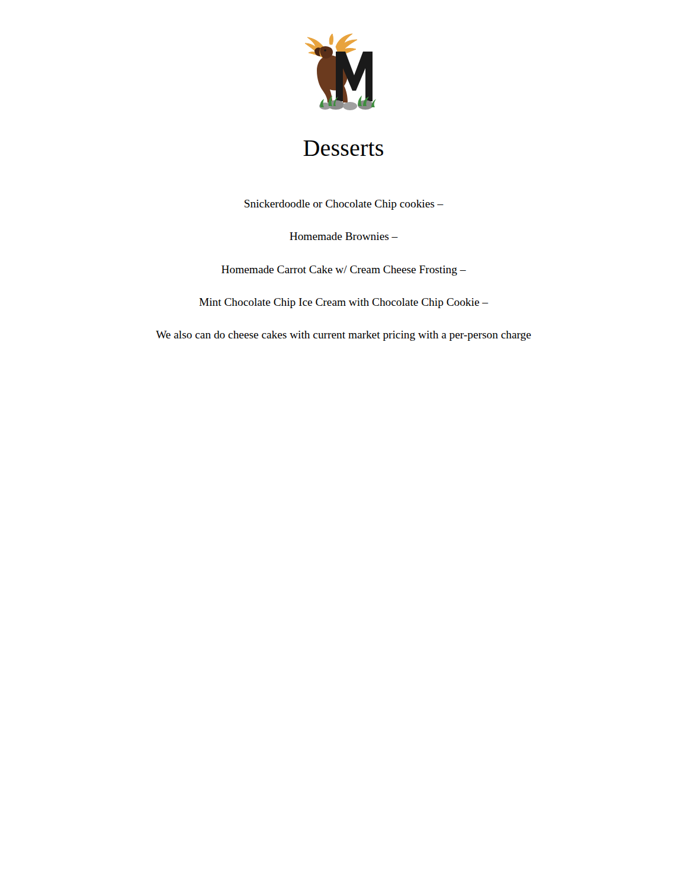Desserts
Snickerdoodle or Chocolate Chip cookies –
Homemade Brownies –
Homemade Carrot Cake w/ Cream Cheese Frosting –
Mint Chocolate Chip Ice Cream with Chocolate Chip Cookie –
We also can do cheese cakes with current market pricing with a per-person charge